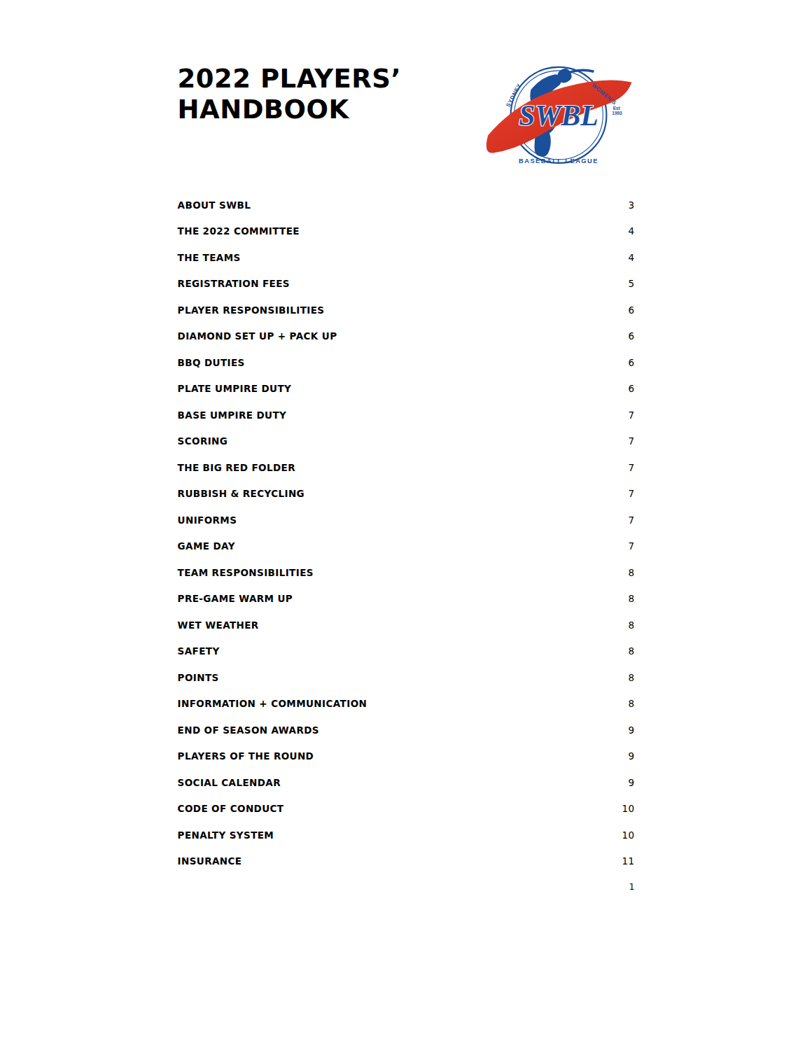2022 PLAYERS’
HANDBOOK
About SWBL 3
The 2022 Committee 4
The Teams 4
Registration Fees 5
Player Responsibilities 6
Diamond Set Up + Pack Up 6
BBQ Duties 6
Plate Umpire Duty 6
Base Umpire Duty 7
Scoring 7
The Big Red Folder 7
Rubbish & Recycling 7
Uniforms 7
Game Day 7
Team Responsibilities 8
Pre-Game Warm Up 8
Wet Weather 8
Safety 8
Points 8
Information + Communication 8
End of Season Awards 9
Players of the Round 9
Social Calendar 9
Code of Conduct 10
Penalty System 10
Insurance 11
1